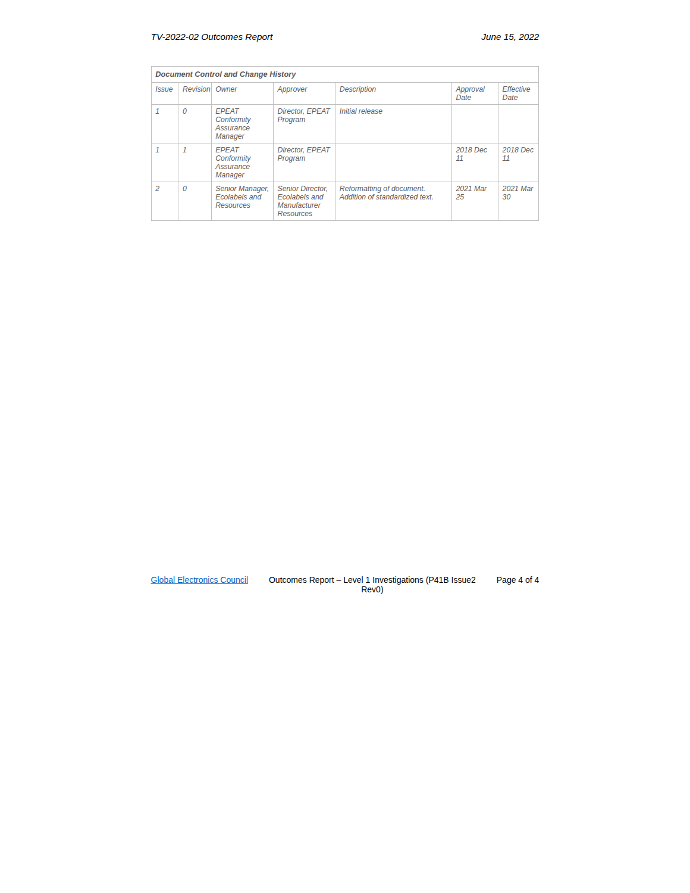TV-2022-02 Outcomes Report
June 15, 2022
Document Control and Change History
| Issue | Revision | Owner | Approver | Description | Approval Date | Effective Date |
| --- | --- | --- | --- | --- | --- | --- |
| 1 | 0 | EPEAT Conformity Assurance Manager | Director, EPEAT Program | Initial release | | |
| 1 | 1 | EPEAT Conformity Assurance Manager | Director, EPEAT Program | | 2018 Dec 11 | 2018 Dec 11 |
| 2 | 0 | Senior Manager, Ecolabels and Resources | Senior Director, Ecolabels and Manufacturer Resources | Reformatting of document. Addition of standardized text. | 2021 Mar 25 | 2021 Mar 30 |
Global Electronics Council
Outcomes Report – Level 1 Investigations (P41B Issue2 Rev0)
Page 4 of 4